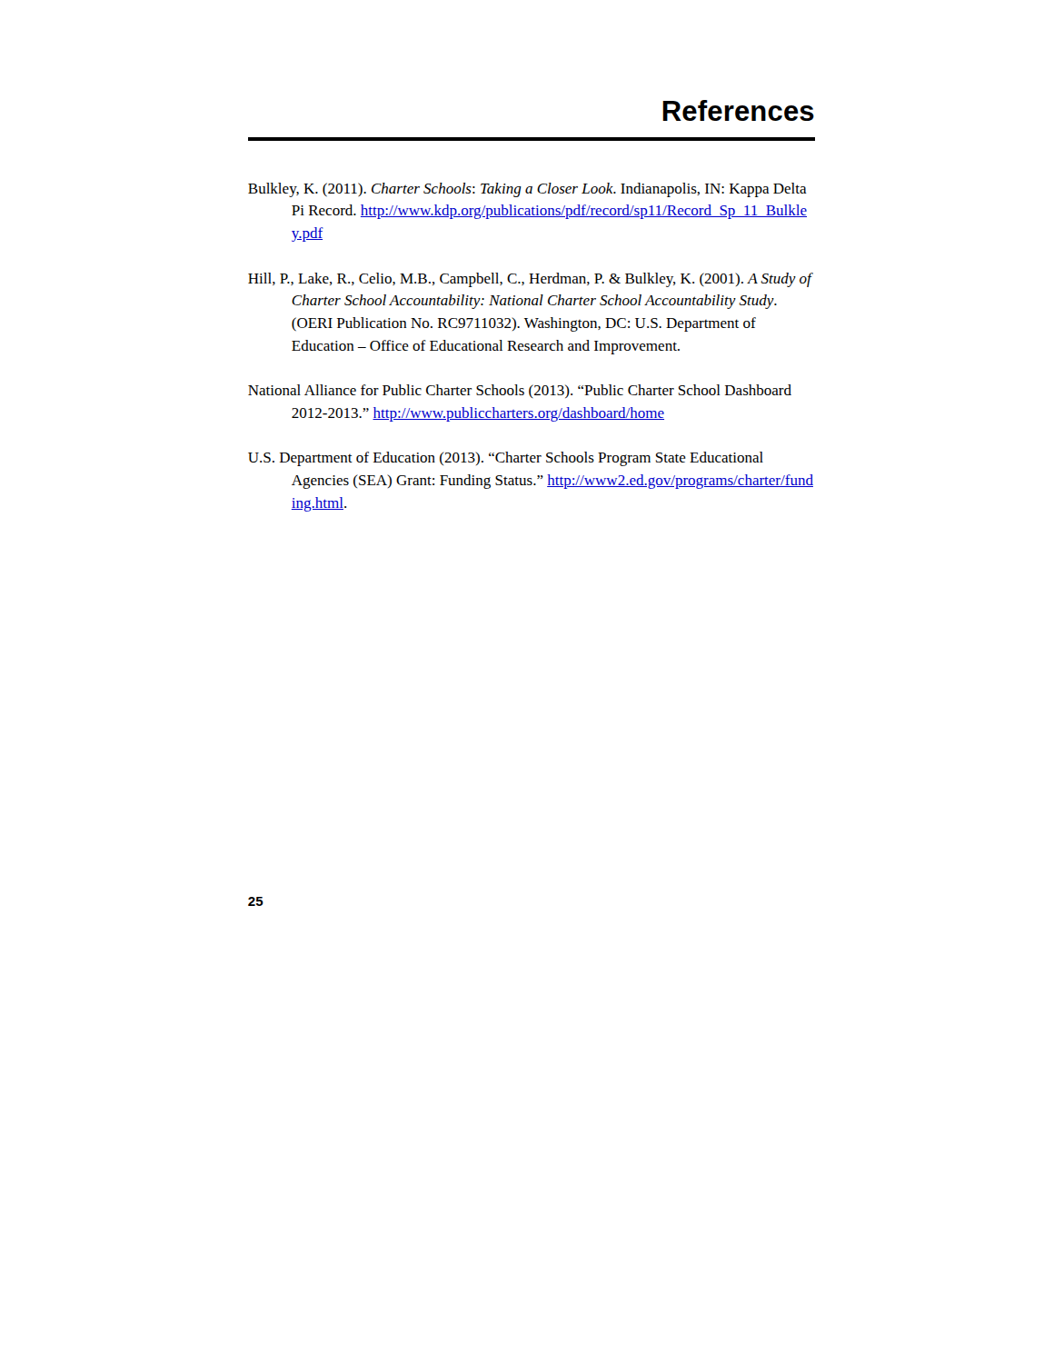References
Bulkley, K. (2011). Charter Schools: Taking a Closer Look. Indianapolis, IN: Kappa Delta Pi Record. http://www.kdp.org/publications/pdf/record/sp11/Record_Sp_11_Bulkley.pdf
Hill, P., Lake, R., Celio, M.B., Campbell, C., Herdman, P. & Bulkley, K. (2001). A Study of Charter School Accountability: National Charter School Accountability Study. (OERI Publication No. RC9711032). Washington, DC: U.S. Department of Education – Office of Educational Research and Improvement.
National Alliance for Public Charter Schools (2013). “Public Charter School Dashboard 2012-2013.” http://www.publiccharters.org/dashboard/home
U.S. Department of Education (2013). “Charter Schools Program State Educational Agencies (SEA) Grant: Funding Status.” http://www2.ed.gov/programs/charter/funding.html.
25